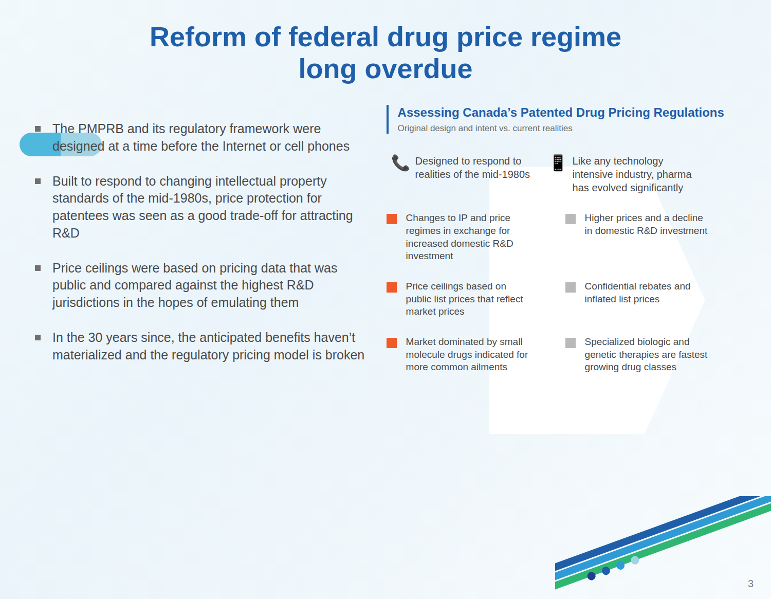Reform of federal drug price regime
long overdue
The PMPRB and its regulatory framework were designed at a time before the Internet or cell phones
Built to respond to changing intellectual property standards of the mid-1980s, price protection for patentees was seen as a good trade-off for attracting R&D
Price ceilings were based on pricing data that was public and compared against the highest R&D jurisdictions in the hopes of emulating them
In the 30 years since, the anticipated benefits haven’t materialized and the regulatory pricing model is broken
Assessing Canada’s Patented Drug Pricing Regulations
Original design and intent vs. current realities
📞
Designed to respond to realities of the mid-1980s
📱
Like any technology intensive industry, pharma has evolved significantly
Changes to IP and price regimes in exchange for increased domestic R&D investment
Higher prices and a decline in domestic R&D investment
Price ceilings based on public list prices that reflect market prices
Confidential rebates and inflated list prices
Market dominated by small molecule drugs indicated for more common ailments
Specialized biologic and genetic therapies are fastest growing drug classes
3